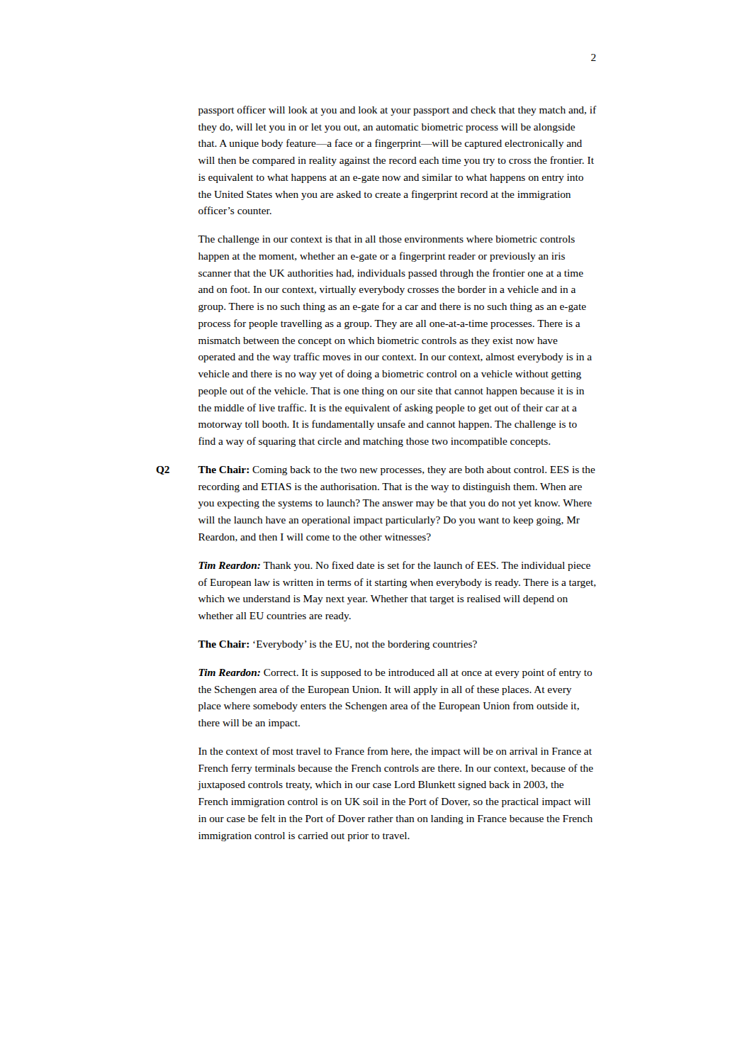2
passport officer will look at you and look at your passport and check that they match and, if they do, will let you in or let you out, an automatic biometric process will be alongside that. A unique body feature—a face or a fingerprint—will be captured electronically and will then be compared in reality against the record each time you try to cross the frontier. It is equivalent to what happens at an e-gate now and similar to what happens on entry into the United States when you are asked to create a fingerprint record at the immigration officer’s counter.
The challenge in our context is that in all those environments where biometric controls happen at the moment, whether an e-gate or a fingerprint reader or previously an iris scanner that the UK authorities had, individuals passed through the frontier one at a time and on foot. In our context, virtually everybody crosses the border in a vehicle and in a group. There is no such thing as an e-gate for a car and there is no such thing as an e-gate process for people travelling as a group. They are all one-at-a-time processes. There is a mismatch between the concept on which biometric controls as they exist now have operated and the way traffic moves in our context. In our context, almost everybody is in a vehicle and there is no way yet of doing a biometric control on a vehicle without getting people out of the vehicle. That is one thing on our site that cannot happen because it is in the middle of live traffic. It is the equivalent of asking people to get out of their car at a motorway toll booth. It is fundamentally unsafe and cannot happen. The challenge is to find a way of squaring that circle and matching those two incompatible concepts.
Q2
The Chair: Coming back to the two new processes, they are both about control. EES is the recording and ETIAS is the authorisation. That is the way to distinguish them. When are you expecting the systems to launch? The answer may be that you do not yet know. Where will the launch have an operational impact particularly? Do you want to keep going, Mr Reardon, and then I will come to the other witnesses?
Tim Reardon: Thank you. No fixed date is set for the launch of EES. The individual piece of European law is written in terms of it starting when everybody is ready. There is a target, which we understand is May next year. Whether that target is realised will depend on whether all EU countries are ready.
The Chair: ‘Everybody’ is the EU, not the bordering countries?
Tim Reardon: Correct. It is supposed to be introduced all at once at every point of entry to the Schengen area of the European Union. It will apply in all of these places. At every place where somebody enters the Schengen area of the European Union from outside it, there will be an impact.
In the context of most travel to France from here, the impact will be on arrival in France at French ferry terminals because the French controls are there. In our context, because of the juxtaposed controls treaty, which in our case Lord Blunkett signed back in 2003, the French immigration control is on UK soil in the Port of Dover, so the practical impact will in our case be felt in the Port of Dover rather than on landing in France because the French immigration control is carried out prior to travel.